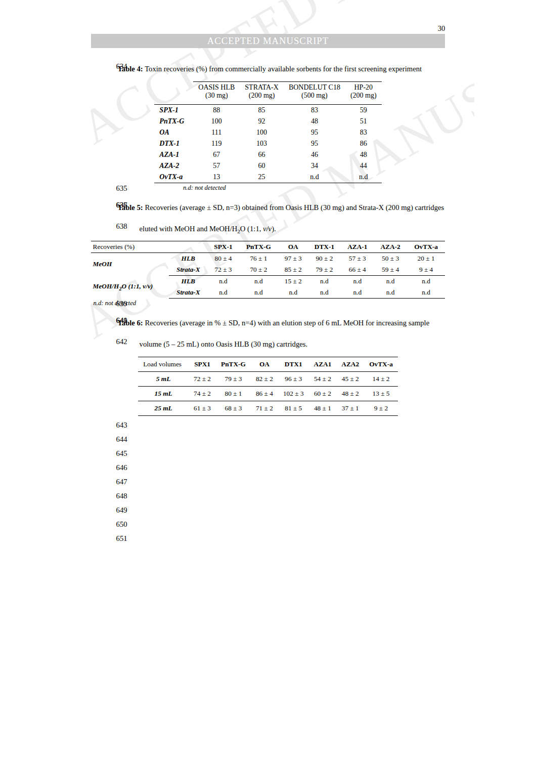ACCEPTED MANUSCRIPT ACCEPTED MANUSCRIPT
30
ACCEPTED MANUSCRIPT
634
Table 4: Toxin recoveries (%) from commercially available sorbents for the first screening experiment
| | OASIS HLB (30 mg) | STRATA-X (200 mg) | BONDELUT C18 (500 mg) | HP-20 (200 mg) |
| SPX-1 | 88 | 85 | 83 | 59 |
| PnTX-G | 100 | 92 | 48 | 51 |
| OA | 111 | 100 | 95 | 83 |
| DTX-1 | 119 | 103 | 95 | 86 |
| AZA-1 | 67 | 66 | 46 | 48 |
| AZA-2 | 57 | 60 | 34 | 44 |
| OvTX-a | 13 | 25 | n.d | n.d |
635
n.d: not detected
636
637
Table 5: Recoveries (average ± SD, n=3) obtained from Oasis HLB (30 mg) and Strata-X (200 mg) cartridges
638
eluted with MeOH and MeOH/H2O (1:1, v/v).
| Recoveries (%) | | SPX-1 | PnTX-G | OA | DTX-1 | AZA-1 | AZA-2 | OvTX-a |
| --- | --- | --- | --- | --- | --- | --- | --- | --- |
| MeOH | HLB | 80 ± 4 | 76 ± 1 | 97 ± 3 | 90 ± 2 | 57 ± 3 | 50 ± 3 | 20 ± 1 |
| Strata-X | 72 ± 3 | 70 ± 2 | 85 ± 2 | 79 ± 2 | 66 ± 4 | 59 ± 4 | 9 ± 4 |
| MeOH/H 2 O (1:1, v/v) | HLB | n.d | n.d | 15 ± 2 | n.d | n.d | n.d | n.d |
| Strata-X | n.d | n.d | n.d | n.d | n.d | n.d | n.d |
639
n.d: not detected
640
641
Table 6: Recoveries (average in % ± SD, n=4) with an elution step of 6 mL MeOH for increasing sample
642
volume (5 – 25 mL) onto Oasis HLB (30 mg) cartridges.
| Load volumes | SPX1 | PnTX-G | OA | DTX1 | AZA1 | AZA2 | OvTX-a |
| --- | --- | --- | --- | --- | --- | --- | --- |
| 5 mL | 72 ± 2 | 79 ± 3 | 82 ± 2 | 96 ± 3 | 54 ± 2 | 45 ± 2 | 14 ± 2 |
| 15 mL | 74 ± 2 | 80 ± 1 | 86 ± 4 | 102 ± 3 | 60 ± 2 | 48 ± 2 | 13 ± 5 |
| 25 mL | 61 ± 3 | 68 ± 3 | 71 ± 2 | 81 ± 5 | 48 ± 1 | 37 ± 1 | 9 ± 2 |
643
644
645
646
647
648
649
650
651